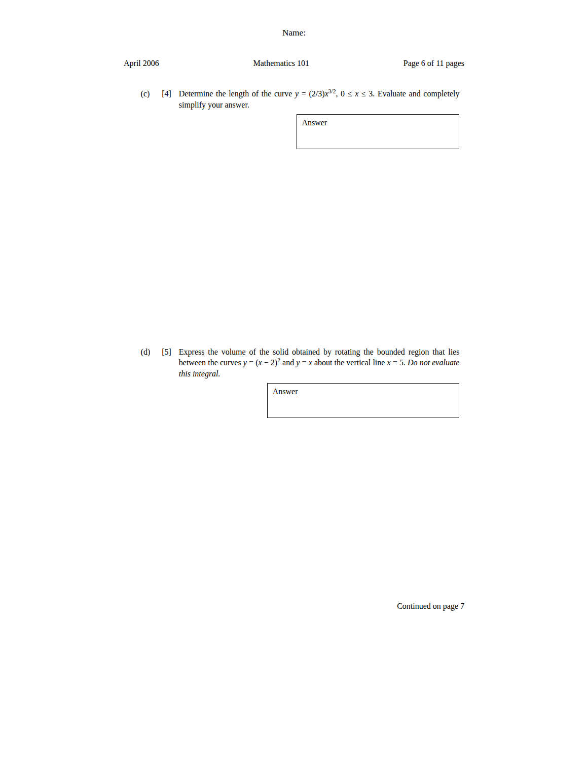Name:
April 2006
Mathematics 101
Page 6 of 11 pages
(c)
[4]
Determine the length of the curve y = (2/3)x3/2, 0 ≤ x ≤ 3. Evaluate and completely simplify your answer.
Answer
(d)
[5]
Express the volume of the solid obtained by rotating the bounded region that lies between the curves y = (x − 2)2 and y = x about the vertical line x = 5. Do not evaluate this integral.
Answer
Continued on page 7